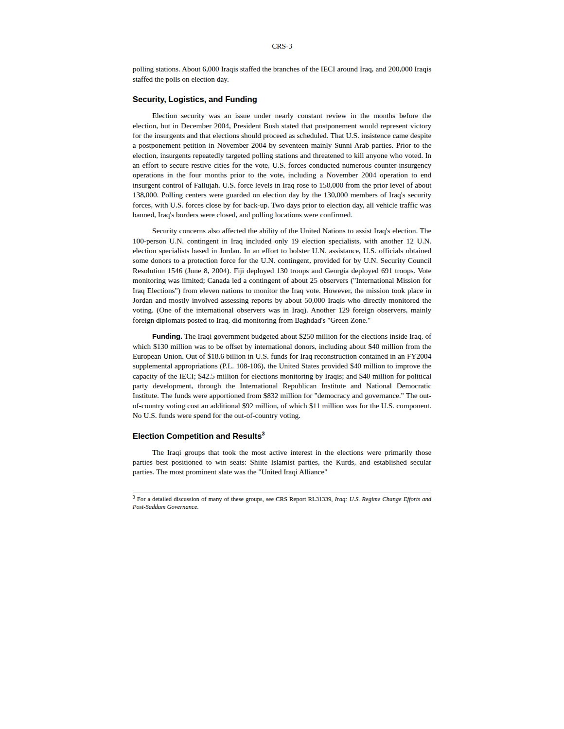CRS-3
polling stations. About 6,000 Iraqis staffed the branches of the IECI around Iraq, and 200,000 Iraqis staffed the polls on election day.
Security, Logistics, and Funding
Election security was an issue under nearly constant review in the months before the election, but in December 2004, President Bush stated that postponement would represent victory for the insurgents and that elections should proceed as scheduled. That U.S. insistence came despite a postponement petition in November 2004 by seventeen mainly Sunni Arab parties. Prior to the election, insurgents repeatedly targeted polling stations and threatened to kill anyone who voted. In an effort to secure restive cities for the vote, U.S. forces conducted numerous counter-insurgency operations in the four months prior to the vote, including a November 2004 operation to end insurgent control of Fallujah. U.S. force levels in Iraq rose to 150,000 from the prior level of about 138,000. Polling centers were guarded on election day by the 130,000 members of Iraq's security forces, with U.S. forces close by for back-up. Two days prior to election day, all vehicle traffic was banned, Iraq's borders were closed, and polling locations were confirmed.
Security concerns also affected the ability of the United Nations to assist Iraq's election. The 100-person U.N. contingent in Iraq included only 19 election specialists, with another 12 U.N. election specialists based in Jordan. In an effort to bolster U.N. assistance, U.S. officials obtained some donors to a protection force for the U.N. contingent, provided for by U.N. Security Council Resolution 1546 (June 8, 2004). Fiji deployed 130 troops and Georgia deployed 691 troops. Vote monitoring was limited; Canada led a contingent of about 25 observers ("International Mission for Iraq Elections") from eleven nations to monitor the Iraq vote. However, the mission took place in Jordan and mostly involved assessing reports by about 50,000 Iraqis who directly monitored the voting. (One of the international observers was in Iraq). Another 129 foreign observers, mainly foreign diplomats posted to Iraq, did monitoring from Baghdad's "Green Zone."
Funding. The Iraqi government budgeted about $250 million for the elections inside Iraq, of which $130 million was to be offset by international donors, including about $40 million from the European Union. Out of $18.6 billion in U.S. funds for Iraq reconstruction contained in an FY2004 supplemental appropriations (P.L. 108-106), the United States provided $40 million to improve the capacity of the IECI; $42.5 million for elections monitoring by Iraqis; and $40 million for political party development, through the International Republican Institute and National Democratic Institute. The funds were apportioned from $832 million for "democracy and governance." The out-of-country voting cost an additional $92 million, of which $11 million was for the U.S. component. No U.S. funds were spend for the out-of-country voting.
Election Competition and Results3
The Iraqi groups that took the most active interest in the elections were primarily those parties best positioned to win seats: Shiite Islamist parties, the Kurds, and established secular parties. The most prominent slate was the "United Iraqi Alliance"
3 For a detailed discussion of many of these groups, see CRS Report RL31339, Iraq: U.S. Regime Change Efforts and Post-Saddam Governance.